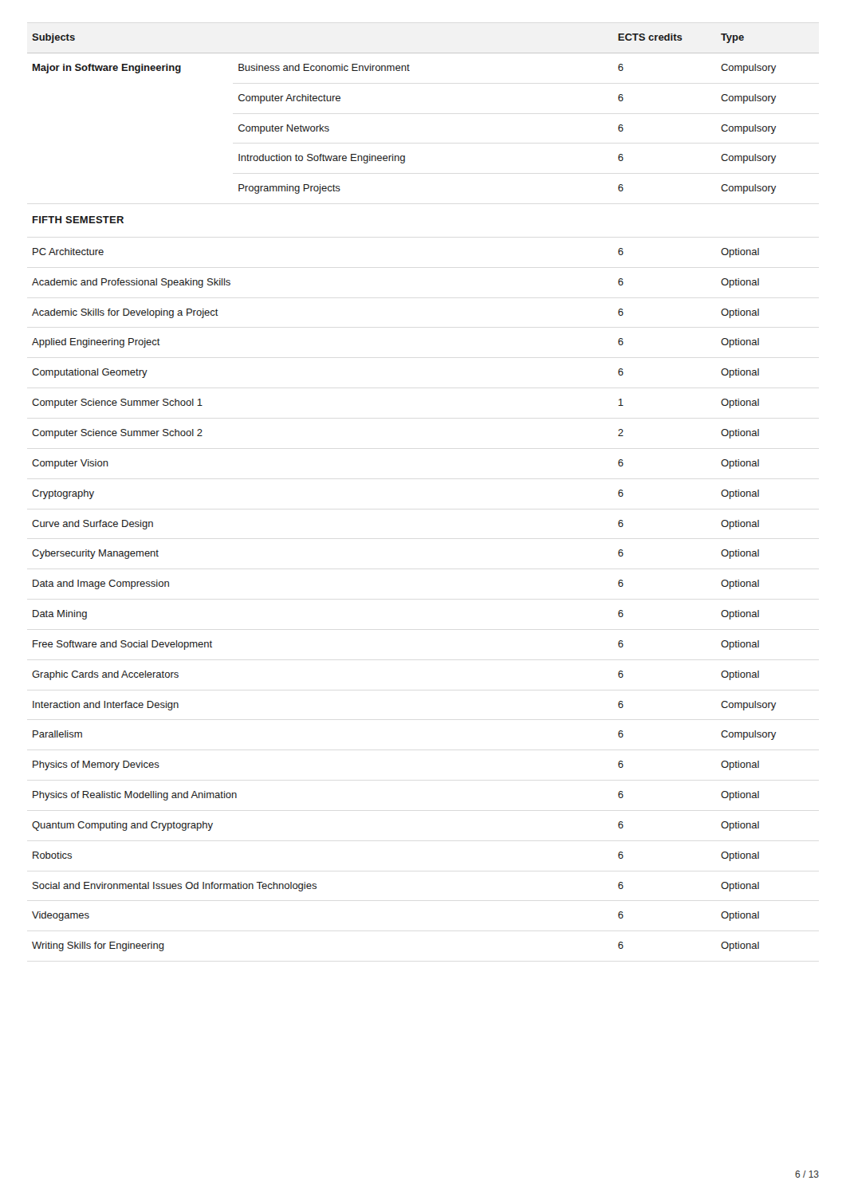| Subjects | ECTS credits | Type |
| --- | --- | --- |
| Major in Software Engineering | Business and Economic Environment | 6 | Compulsory |
| Computer Architecture | 6 | Compulsory |
| Computer Networks | 6 | Compulsory |
| Introduction to Software Engineering | 6 | Compulsory |
| Programming Projects | 6 | Compulsory |
| FIFTH SEMESTER |
| PC Architecture | 6 | Optional |
| Academic and Professional Speaking Skills | 6 | Optional |
| Academic Skills for Developing a Project | 6 | Optional |
| Applied Engineering Project | 6 | Optional |
| Computational Geometry | 6 | Optional |
| Computer Science Summer School 1 | 1 | Optional |
| Computer Science Summer School 2 | 2 | Optional |
| Computer Vision | 6 | Optional |
| Cryptography | 6 | Optional |
| Curve and Surface Design | 6 | Optional |
| Cybersecurity Management | 6 | Optional |
| Data and Image Compression | 6 | Optional |
| Data Mining | 6 | Optional |
| Free Software and Social Development | 6 | Optional |
| Graphic Cards and Accelerators | 6 | Optional |
| Interaction and Interface Design | 6 | Compulsory |
| Parallelism | 6 | Compulsory |
| Physics of Memory Devices | 6 | Optional |
| Physics of Realistic Modelling and Animation | 6 | Optional |
| Quantum Computing and Cryptography | 6 | Optional |
| Robotics | 6 | Optional |
| Social and Environmental Issues Od Information Technologies | 6 | Optional |
| Videogames | 6 | Optional |
| Writing Skills for Engineering | 6 | Optional |
6 / 13